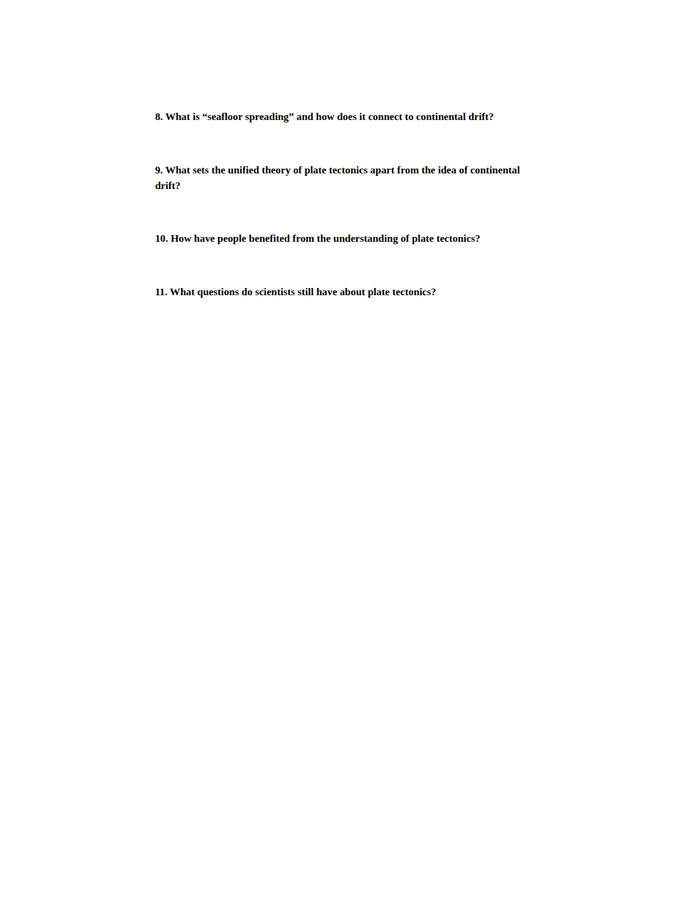8. What is “seafloor spreading” and how does it connect to continental drift?
9. What sets the unified theory of plate tectonics apart from the idea of continental drift?
10. How have people benefited from the understanding of plate tectonics?
11. What questions do scientists still have about plate tectonics?